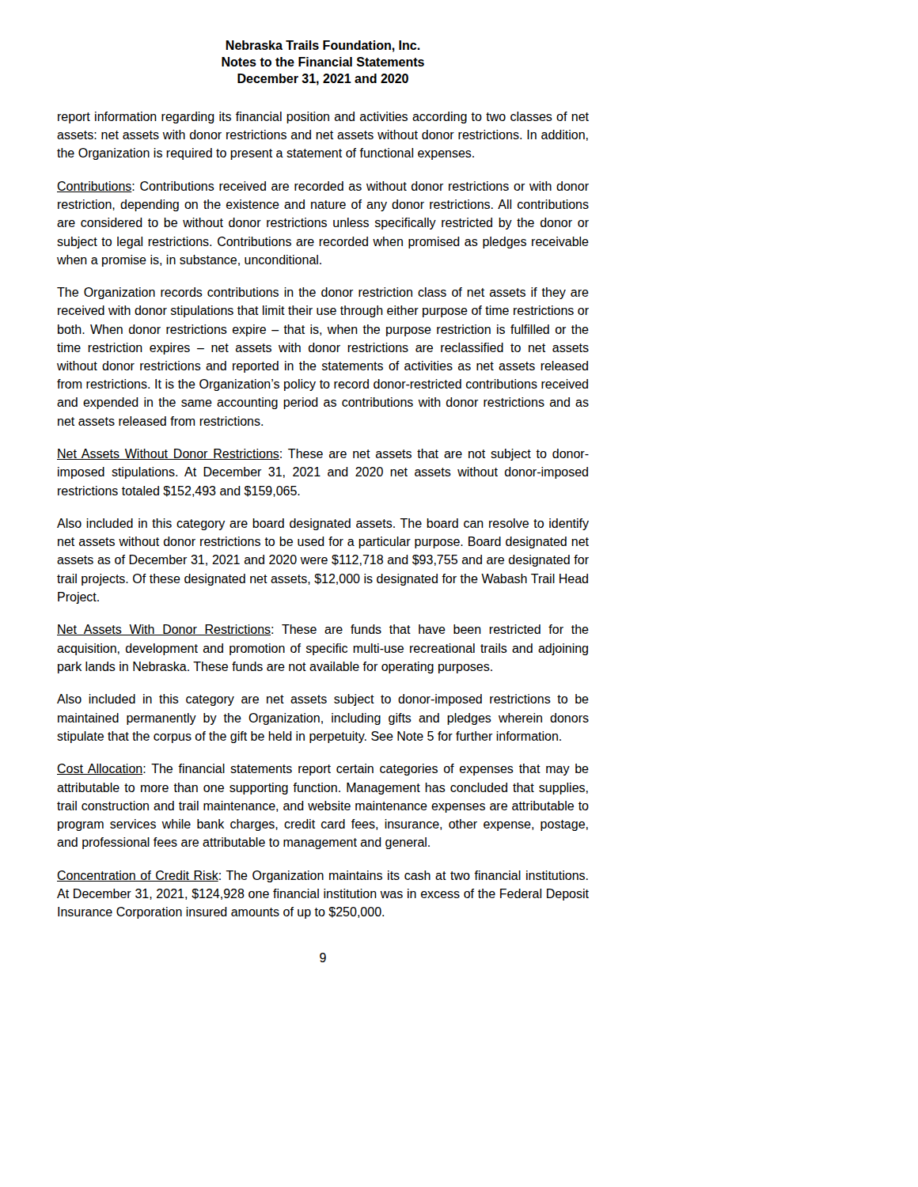Nebraska Trails Foundation, Inc.
Notes to the Financial Statements
December 31, 2021 and 2020
report information regarding its financial position and activities according to two classes of net assets: net assets with donor restrictions and net assets without donor restrictions. In addition, the Organization is required to present a statement of functional expenses.
Contributions: Contributions received are recorded as without donor restrictions or with donor restriction, depending on the existence and nature of any donor restrictions. All contributions are considered to be without donor restrictions unless specifically restricted by the donor or subject to legal restrictions. Contributions are recorded when promised as pledges receivable when a promise is, in substance, unconditional.
The Organization records contributions in the donor restriction class of net assets if they are received with donor stipulations that limit their use through either purpose of time restrictions or both. When donor restrictions expire – that is, when the purpose restriction is fulfilled or the time restriction expires – net assets with donor restrictions are reclassified to net assets without donor restrictions and reported in the statements of activities as net assets released from restrictions. It is the Organization’s policy to record donor-restricted contributions received and expended in the same accounting period as contributions with donor restrictions and as net assets released from restrictions.
Net Assets Without Donor Restrictions: These are net assets that are not subject to donor-imposed stipulations. At December 31, 2021 and 2020 net assets without donor-imposed restrictions totaled $152,493 and $159,065.
Also included in this category are board designated assets. The board can resolve to identify net assets without donor restrictions to be used for a particular purpose. Board designated net assets as of December 31, 2021 and 2020 were $112,718 and $93,755 and are designated for trail projects. Of these designated net assets, $12,000 is designated for the Wabash Trail Head Project.
Net Assets With Donor Restrictions: These are funds that have been restricted for the acquisition, development and promotion of specific multi-use recreational trails and adjoining park lands in Nebraska. These funds are not available for operating purposes.
Also included in this category are net assets subject to donor-imposed restrictions to be maintained permanently by the Organization, including gifts and pledges wherein donors stipulate that the corpus of the gift be held in perpetuity. See Note 5 for further information.
Cost Allocation: The financial statements report certain categories of expenses that may be attributable to more than one supporting function. Management has concluded that supplies, trail construction and trail maintenance, and website maintenance expenses are attributable to program services while bank charges, credit card fees, insurance, other expense, postage, and professional fees are attributable to management and general.
Concentration of Credit Risk: The Organization maintains its cash at two financial institutions. At December 31, 2021, $124,928 one financial institution was in excess of the Federal Deposit Insurance Corporation insured amounts of up to $250,000.
9